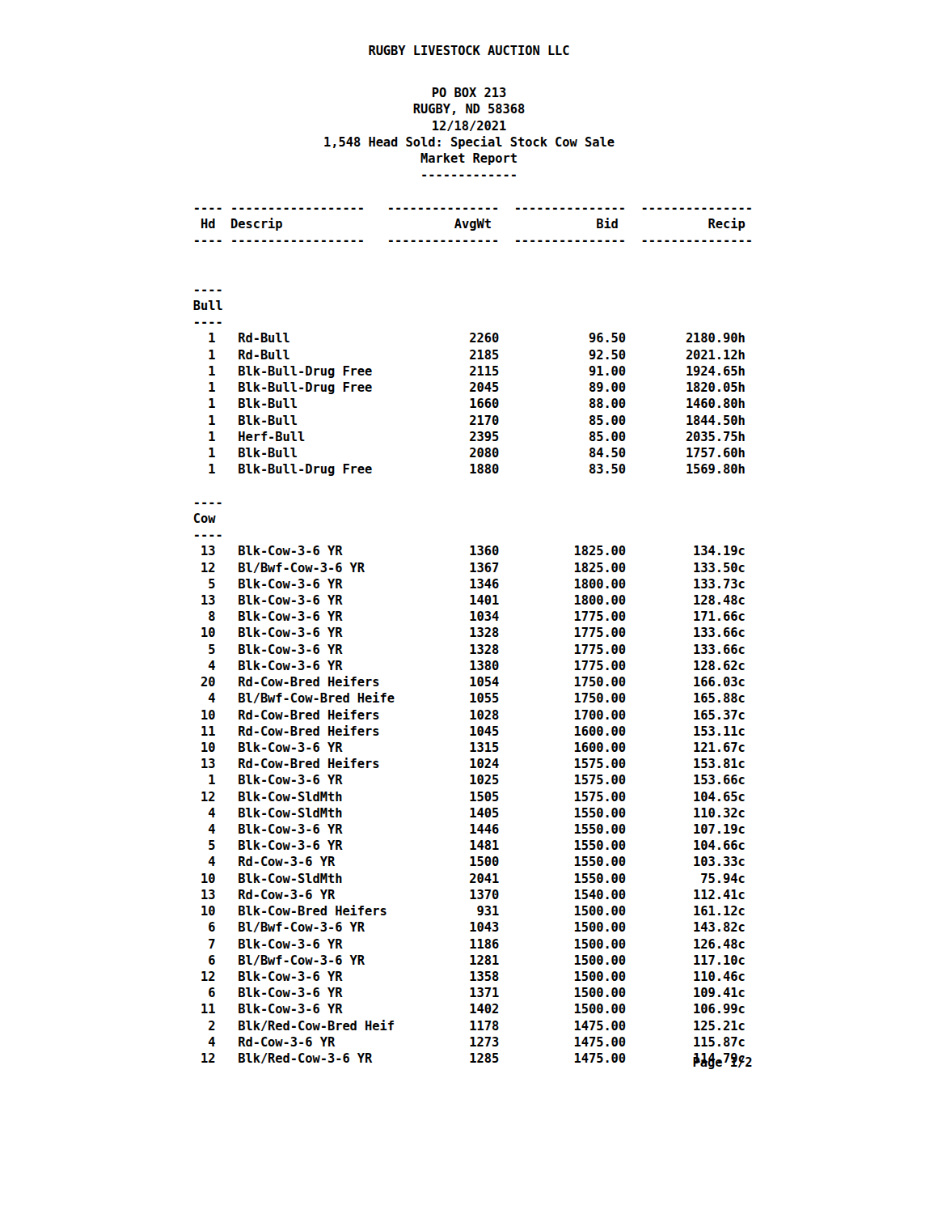RUGBY LIVESTOCK AUCTION LLC
PO BOX 213
RUGBY, ND 58368
12/18/2021
1,548 Head Sold: Special Stock Cow Sale
Market Report
-------------
 ---- ------------------   ---------------  ---------------  ---------------
  Hd  Descrip                       AvgWt              Bid            Recip
 ---- ------------------   ---------------  ---------------  ---------------


 ----
 Bull
 ----
   1   Rd-Bull                        2260            96.50        2180.90h
   1   Rd-Bull                        2185            92.50        2021.12h
   1   Blk-Bull-Drug Free             2115            91.00        1924.65h
   1   Blk-Bull-Drug Free             2045            89.00        1820.05h
   1   Blk-Bull                       1660            88.00        1460.80h
   1   Blk-Bull                       2170            85.00        1844.50h
   1   Herf-Bull                      2395            85.00        2035.75h
   1   Blk-Bull                       2080            84.50        1757.60h
   1   Blk-Bull-Drug Free             1880            83.50        1569.80h

 ----
 Cow
 ----
  13   Blk-Cow-3-6 YR                 1360          1825.00         134.19c
  12   Bl/Bwf-Cow-3-6 YR              1367          1825.00         133.50c
   5   Blk-Cow-3-6 YR                 1346          1800.00         133.73c
  13   Blk-Cow-3-6 YR                 1401          1800.00         128.48c
   8   Blk-Cow-3-6 YR                 1034          1775.00         171.66c
  10   Blk-Cow-3-6 YR                 1328          1775.00         133.66c
   5   Blk-Cow-3-6 YR                 1328          1775.00         133.66c
   4   Blk-Cow-3-6 YR                 1380          1775.00         128.62c
  20   Rd-Cow-Bred Heifers            1054          1750.00         166.03c
   4   Bl/Bwf-Cow-Bred Heife          1055          1750.00         165.88c
  10   Rd-Cow-Bred Heifers            1028          1700.00         165.37c
  11   Rd-Cow-Bred Heifers            1045          1600.00         153.11c
  10   Blk-Cow-3-6 YR                 1315          1600.00         121.67c
  13   Rd-Cow-Bred Heifers            1024          1575.00         153.81c
   1   Blk-Cow-3-6 YR                 1025          1575.00         153.66c
  12   Blk-Cow-SldMth                 1505          1575.00         104.65c
   4   Blk-Cow-SldMth                 1405          1550.00         110.32c
   4   Blk-Cow-3-6 YR                 1446          1550.00         107.19c
   5   Blk-Cow-3-6 YR                 1481          1550.00         104.66c
   4   Rd-Cow-3-6 YR                  1500          1550.00         103.33c
  10   Blk-Cow-SldMth                 2041          1550.00          75.94c
  13   Rd-Cow-3-6 YR                  1370          1540.00         112.41c
  10   Blk-Cow-Bred Heifers            931          1500.00         161.12c
   6   Bl/Bwf-Cow-3-6 YR              1043          1500.00         143.82c
   7   Blk-Cow-3-6 YR                 1186          1500.00         126.48c
   6   Bl/Bwf-Cow-3-6 YR              1281          1500.00         117.10c
  12   Blk-Cow-3-6 YR                 1358          1500.00         110.46c
   6   Blk-Cow-3-6 YR                 1371          1500.00         109.41c
  11   Blk-Cow-3-6 YR                 1402          1500.00         106.99c
   2   Blk/Red-Cow-Bred Heif          1178          1475.00         125.21c
   4   Rd-Cow-3-6 YR                  1273          1475.00         115.87c
  12   Blk/Red-Cow-3-6 YR             1285          1475.00         114.79c
Page 1/2